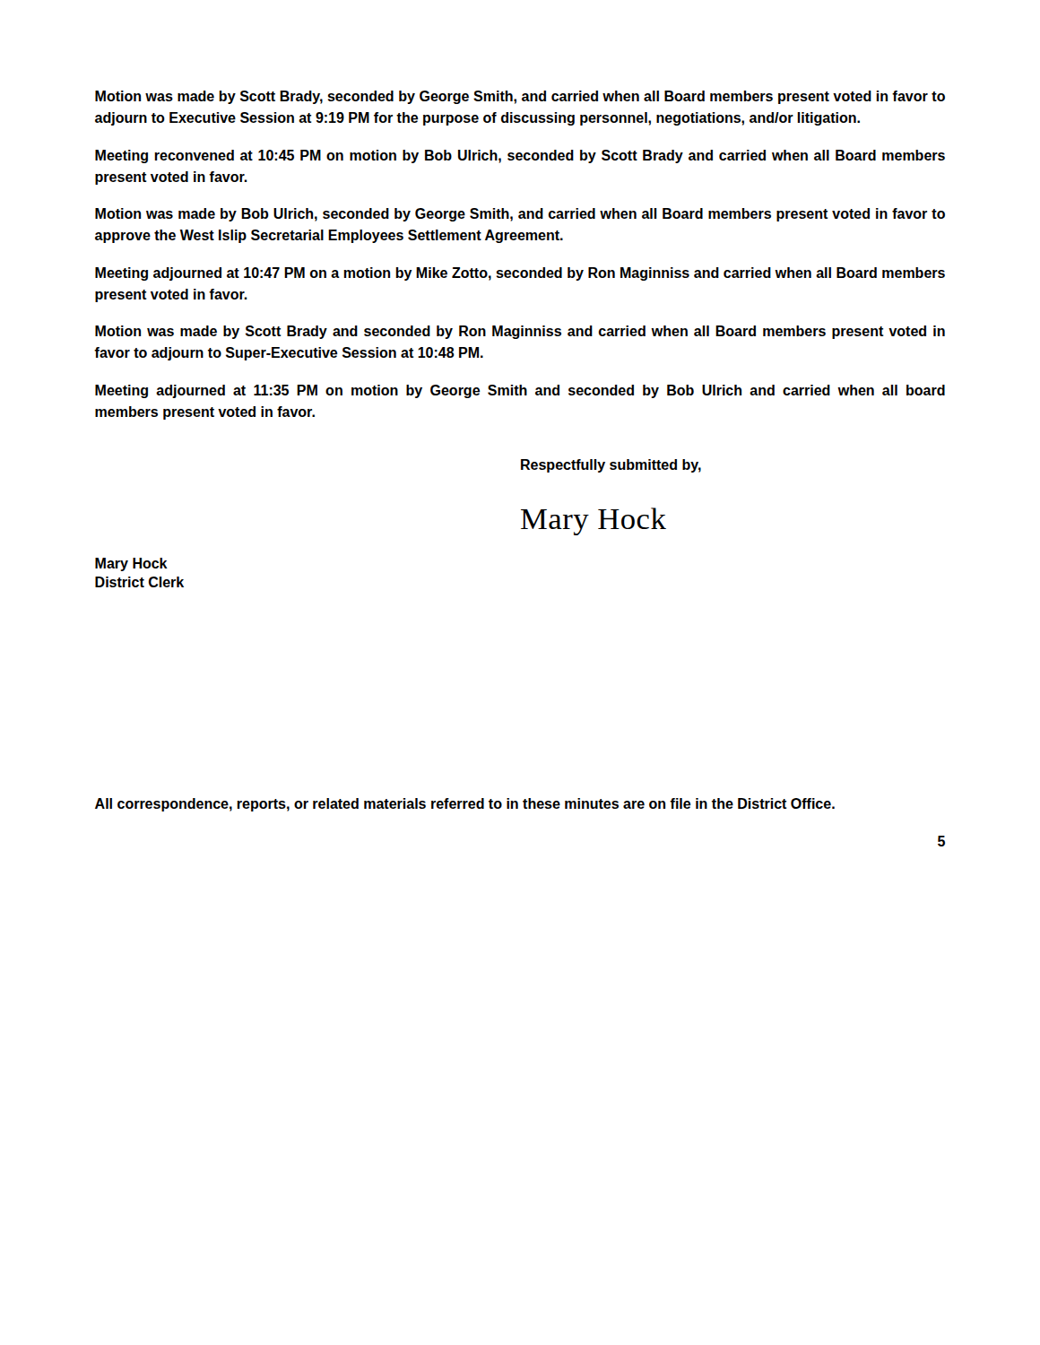Motion was made by Scott Brady, seconded by George Smith, and carried when all Board members present voted in favor to adjourn to Executive Session at 9:19 PM for the purpose of discussing personnel, negotiations, and/or litigation.
Meeting reconvened at 10:45 PM on motion by Bob Ulrich, seconded by Scott Brady and carried when all Board members present voted in favor.
Motion was made by Bob Ulrich, seconded by George Smith, and carried when all Board members present voted in favor to approve the West Islip Secretarial Employees Settlement Agreement.
Meeting adjourned at 10:47 PM on a motion by Mike Zotto, seconded by Ron Maginniss and carried when all Board members present voted in favor.
Motion was made by Scott Brady and seconded by Ron Maginniss and carried when all Board members present voted in favor to adjourn to Super-Executive Session at 10:48 PM.
Meeting adjourned at 11:35 PM on motion by George Smith and seconded by Bob Ulrich and carried when all board members present voted in favor.
Respectfully submitted by,
Mary Hock
Mary Hock
District Clerk
All correspondence, reports, or related materials referred to in these minutes are on file in the District Office.
5